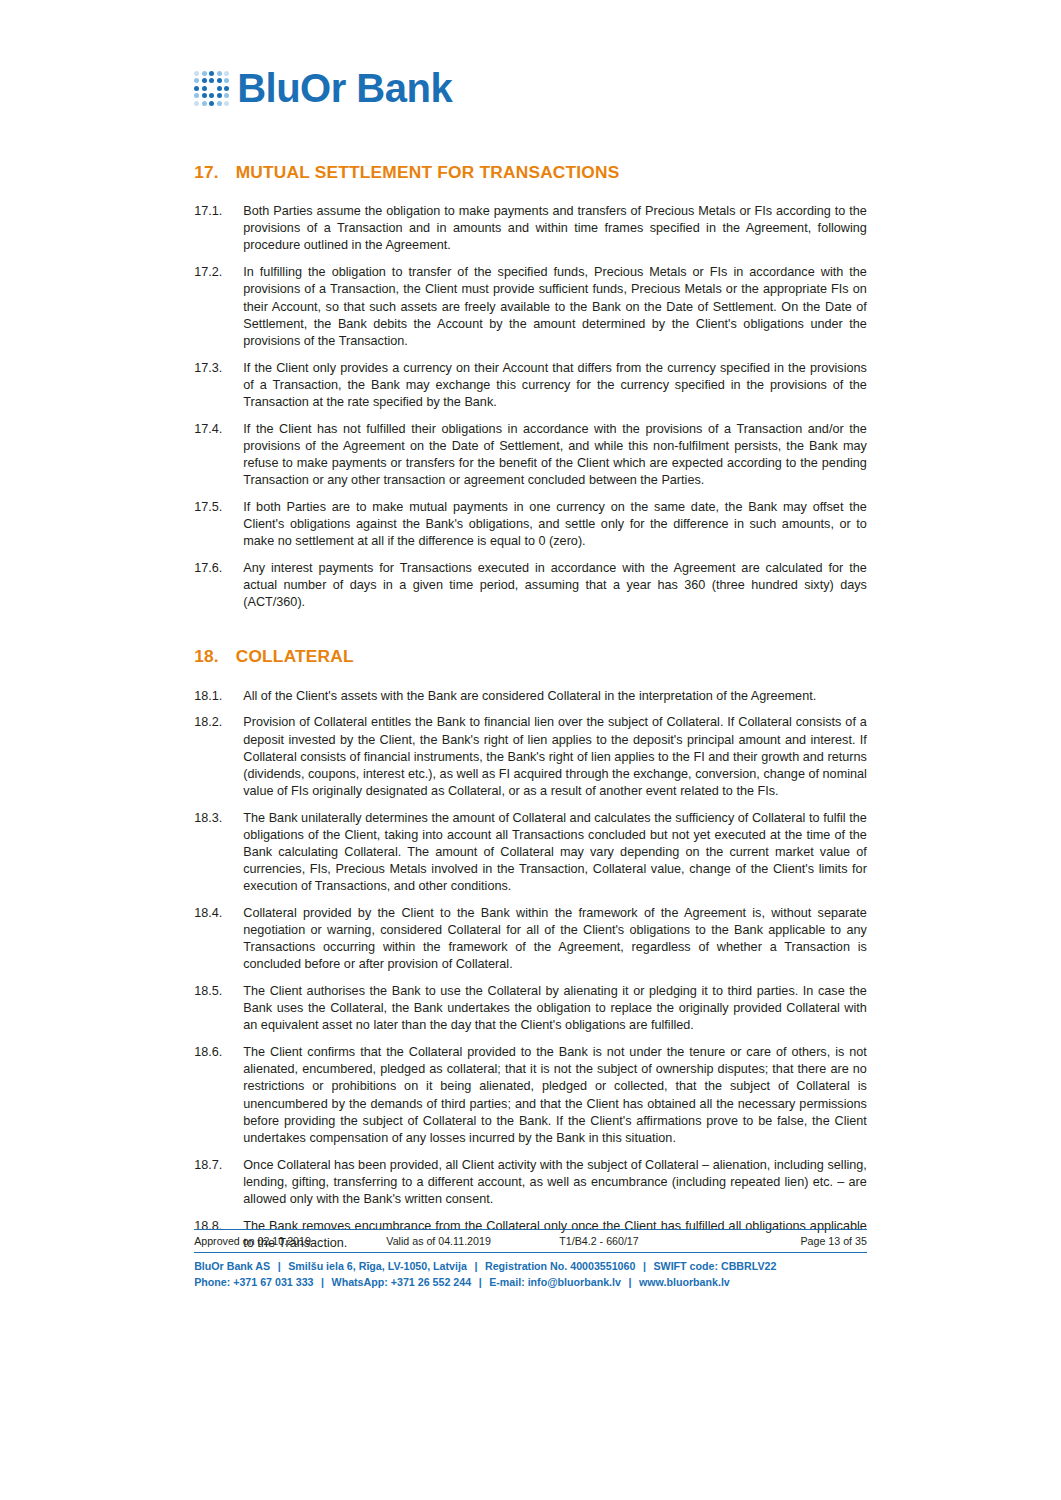BluOr Bank
17. Mutual Settlement for Transactions
17.1.
Both Parties assume the obligation to make payments and transfers of Precious Metals or FIs according to the provisions of a Transaction and in amounts and within time frames specified in the Agreement, following procedure outlined in the Agreement.
17.2.
In fulfilling the obligation to transfer of the specified funds, Precious Metals or FIs in accordance with the provisions of a Transaction, the Client must provide sufficient funds, Precious Metals or the appropriate FIs on their Account, so that such assets are freely available to the Bank on the Date of Settlement. On the Date of Settlement, the Bank debits the Account by the amount determined by the Client's obligations under the provisions of the Transaction.
17.3.
If the Client only provides a currency on their Account that differs from the currency specified in the provisions of a Transaction, the Bank may exchange this currency for the currency specified in the provisions of the Transaction at the rate specified by the Bank.
17.4.
If the Client has not fulfilled their obligations in accordance with the provisions of a Transaction and/or the provisions of the Agreement on the Date of Settlement, and while this non-fulfilment persists, the Bank may refuse to make payments or transfers for the benefit of the Client which are expected according to the pending Transaction or any other transaction or agreement concluded between the Parties.
17.5.
If both Parties are to make mutual payments in one currency on the same date, the Bank may offset the Client's obligations against the Bank's obligations, and settle only for the difference in such amounts, or to make no settlement at all if the difference is equal to 0 (zero).
17.6.
Any interest payments for Transactions executed in accordance with the Agreement are calculated for the actual number of days in a given time period, assuming that a year has 360 (three hundred sixty) days (ACT/360).
18. Collateral
18.1.
All of the Client's assets with the Bank are considered Collateral in the interpretation of the Agreement.
18.2.
Provision of Collateral entitles the Bank to financial lien over the subject of Collateral. If Collateral consists of a deposit invested by the Client, the Bank's right of lien applies to the deposit's principal amount and interest. If Collateral consists of financial instruments, the Bank's right of lien applies to the FI and their growth and returns (dividends, coupons, interest etc.), as well as FI acquired through the exchange, conversion, change of nominal value of FIs originally designated as Collateral, or as a result of another event related to the FIs.
18.3.
The Bank unilaterally determines the amount of Collateral and calculates the sufficiency of Collateral to fulfil the obligations of the Client, taking into account all Transactions concluded but not yet executed at the time of the Bank calculating Collateral. The amount of Collateral may vary depending on the current market value of currencies, FIs, Precious Metals involved in the Transaction, Collateral value, change of the Client's limits for execution of Transactions, and other conditions.
18.4.
Collateral provided by the Client to the Bank within the framework of the Agreement is, without separate negotiation or warning, considered Collateral for all of the Client's obligations to the Bank applicable to any Transactions occurring within the framework of the Agreement, regardless of whether a Transaction is concluded before or after provision of Collateral.
18.5.
The Client authorises the Bank to use the Collateral by alienating it or pledging it to third parties. In case the Bank uses the Collateral, the Bank undertakes the obligation to replace the originally provided Collateral with an equivalent asset no later than the day that the Client's obligations are fulfilled.
18.6.
The Client confirms that the Collateral provided to the Bank is not under the tenure or care of others, is not alienated, encumbered, pledged as collateral; that it is not the subject of ownership disputes; that there are no restrictions or prohibitions on it being alienated, pledged or collected, that the subject of Collateral is unencumbered by the demands of third parties; and that the Client has obtained all the necessary permissions before providing the subject of Collateral to the Bank. If the Client's affirmations prove to be false, the Client undertakes compensation of any losses incurred by the Bank in this situation.
18.7.
Once Collateral has been provided, all Client activity with the subject of Collateral – alienation, including selling, lending, gifting, transferring to a different account, as well as encumbrance (including repeated lien) etc. – are allowed only with the Bank's written consent.
18.8.
The Bank removes encumbrance from the Collateral only once the Client has fulfilled all obligations applicable to the Transaction.
Approved on 02.10.2019 Valid as of 04.11.2019 T1/B4.2 - 660/17 Page 13 of 35
BluOr Bank AS| Smilšu iela 6, Rīga, LV-1050, Latvija| Registration No. 40003551060| SWIFT code: CBBRLV22
Phone: +371 67 031 333| WhatsApp: +371 26 552 244| E-mail: info@bluorbank.lv| www.bluorbank.lv